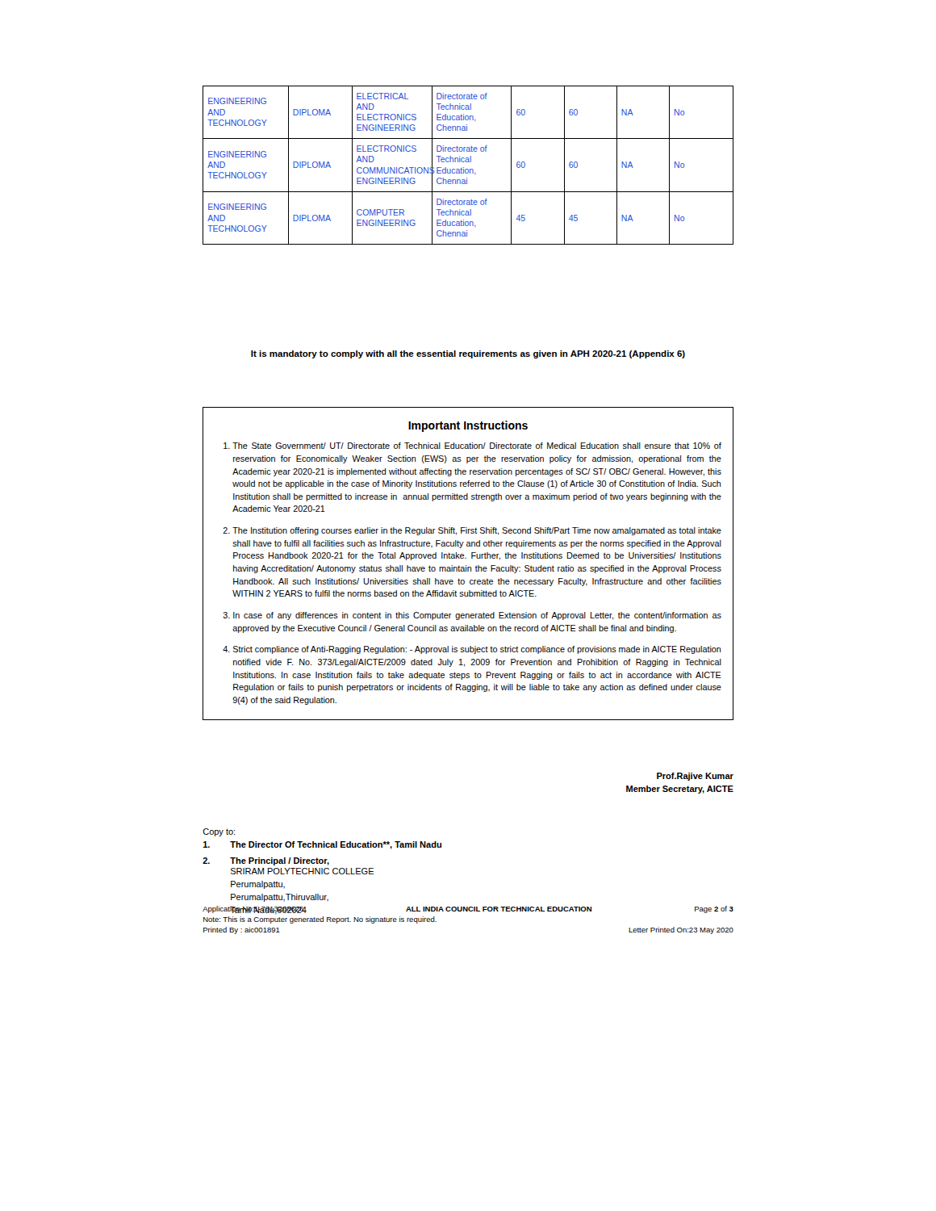| ENGINEERING AND TECHNOLOGY | DIPLOMA | ELECTRICAL AND ELECTRONICS ENGINEERING | Directorate of Technical Education, Chennai | 60 | 60 | NA | No |
| ENGINEERING AND TECHNOLOGY | DIPLOMA | ELECTRONICS AND COMMUNICATIONS ENGINEERING | Directorate of Technical Education, Chennai | 60 | 60 | NA | No |
| ENGINEERING AND TECHNOLOGY | DIPLOMA | COMPUTER ENGINEERING | Directorate of Technical Education, Chennai | 45 | 45 | NA | No |
It is mandatory to comply with all the essential requirements as given in APH 2020-21 (Appendix 6)
Important Instructions
The State Government/ UT/ Directorate of Technical Education/ Directorate of Medical Education shall ensure that 10% of reservation for Economically Weaker Section (EWS) as per the reservation policy for admission, operational from the Academic year 2020-21 is implemented without affecting the reservation percentages of SC/ ST/ OBC/ General. However, this would not be applicable in the case of Minority Institutions referred to the Clause (1) of Article 30 of Constitution of India. Such Institution shall be permitted to increase in annual permitted strength over a maximum period of two years beginning with the Academic Year 2020-21
The Institution offering courses earlier in the Regular Shift, First Shift, Second Shift/Part Time now amalgamated as total intake shall have to fulfil all facilities such as Infrastructure, Faculty and other requirements as per the norms specified in the Approval Process Handbook 2020-21 for the Total Approved Intake. Further, the Institutions Deemed to be Universities/ Institutions having Accreditation/ Autonomy status shall have to maintain the Faculty: Student ratio as specified in the Approval Process Handbook. All such Institutions/ Universities shall have to create the necessary Faculty, Infrastructure and other facilities WITHIN 2 YEARS to fulfil the norms based on the Affidavit submitted to AICTE.
In case of any differences in content in this Computer generated Extension of Approval Letter, the content/information as approved by the Executive Council / General Council as available on the record of AICTE shall be final and binding.
Strict compliance of Anti-Ragging Regulation: - Approval is subject to strict compliance of provisions made in AICTE Regulation notified vide F. No. 373/Legal/AICTE/2009 dated July 1, 2009 for Prevention and Prohibition of Ragging in Technical Institutions. In case Institution fails to take adequate steps to Prevent Ragging or fails to act in accordance with AICTE Regulation or fails to punish perpetrators or incidents of Ragging, it will be liable to take any action as defined under clause 9(4) of the said Regulation.
Prof.Rajive Kumar
Member Secretary, AICTE
Copy to:
1. The Director Of Technical Education**, Tamil Nadu
2. The Principal / Director,
SRIRAM POLYTECHNIC COLLEGE
Perumalpattu,
Perumalpattu,Thiruvallur,
Tamil Nadu,602024
Application No:1-7013268626
ALL INDIA COUNCIL FOR TECHNICAL EDUCATION
Page 2 of 3
Note: This is a Computer generated Report. No signature is required.
Printed By : aic001891
Letter Printed On:23 May 2020